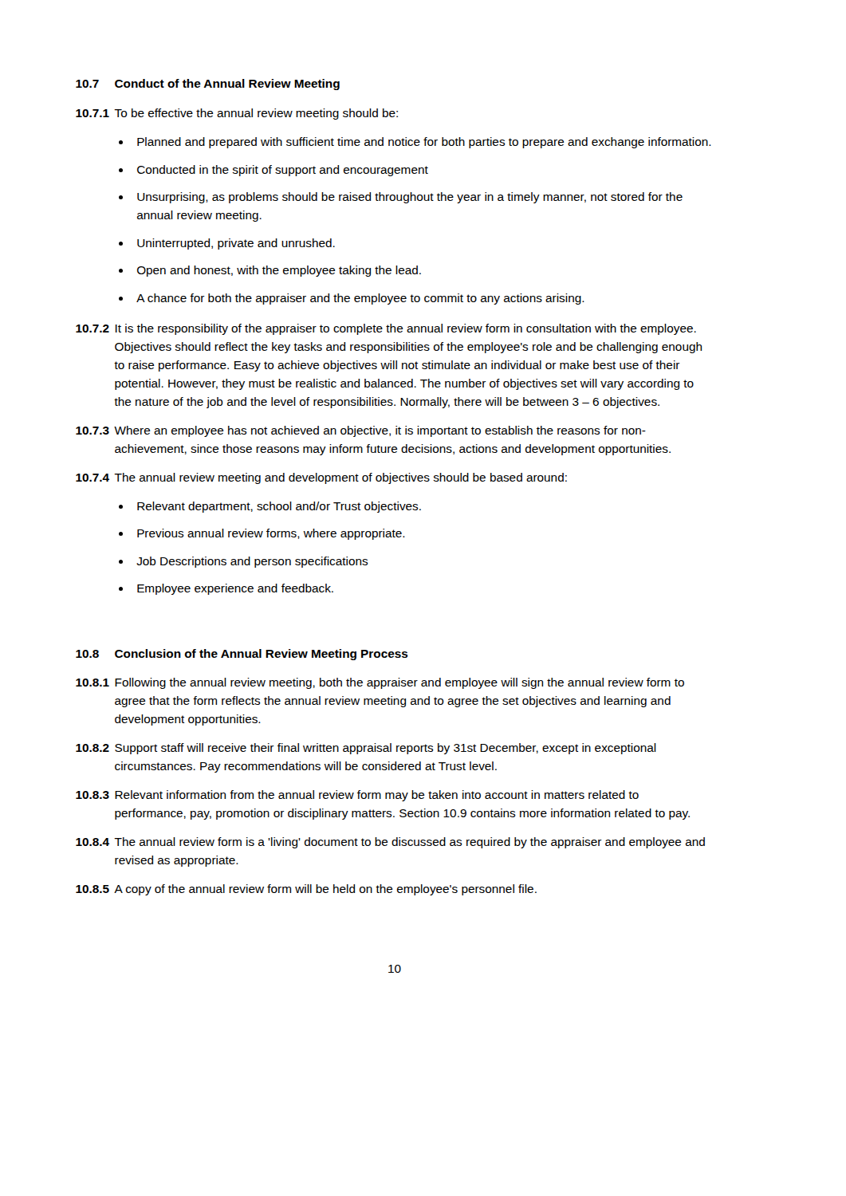10.7 Conduct of the Annual Review Meeting
10.7.1
To be effective the annual review meeting should be:
Planned and prepared with sufficient time and notice for both parties to prepare and exchange information.
Conducted in the spirit of support and encouragement
Unsurprising, as problems should be raised throughout the year in a timely manner, not stored for the annual review meeting.
Uninterrupted, private and unrushed.
Open and honest, with the employee taking the lead.
A chance for both the appraiser and the employee to commit to any actions arising.
10.7.2
It is the responsibility of the appraiser to complete the annual review form in consultation with the employee. Objectives should reflect the key tasks and responsibilities of the employee's role and be challenging enough to raise performance. Easy to achieve objectives will not stimulate an individual or make best use of their potential. However, they must be realistic and balanced. The number of objectives set will vary according to the nature of the job and the level of responsibilities. Normally, there will be between 3 – 6 objectives.
10.7.3
Where an employee has not achieved an objective, it is important to establish the reasons for non-achievement, since those reasons may inform future decisions, actions and development opportunities.
10.7.4
The annual review meeting and development of objectives should be based around:
Relevant department, school and/or Trust objectives.
Previous annual review forms, where appropriate.
Job Descriptions and person specifications
Employee experience and feedback.
10.8 Conclusion of the Annual Review Meeting Process
10.8.1
Following the annual review meeting, both the appraiser and employee will sign the annual review form to agree that the form reflects the annual review meeting and to agree the set objectives and learning and development opportunities.
10.8.2
Support staff will receive their final written appraisal reports by 31st December, except in exceptional circumstances. Pay recommendations will be considered at Trust level.
10.8.3
Relevant information from the annual review form may be taken into account in matters related to performance, pay, promotion or disciplinary matters. Section 10.9 contains more information related to pay.
10.8.4
The annual review form is a 'living' document to be discussed as required by the appraiser and employee and revised as appropriate.
10.8.5
A copy of the annual review form will be held on the employee's personnel file.
10